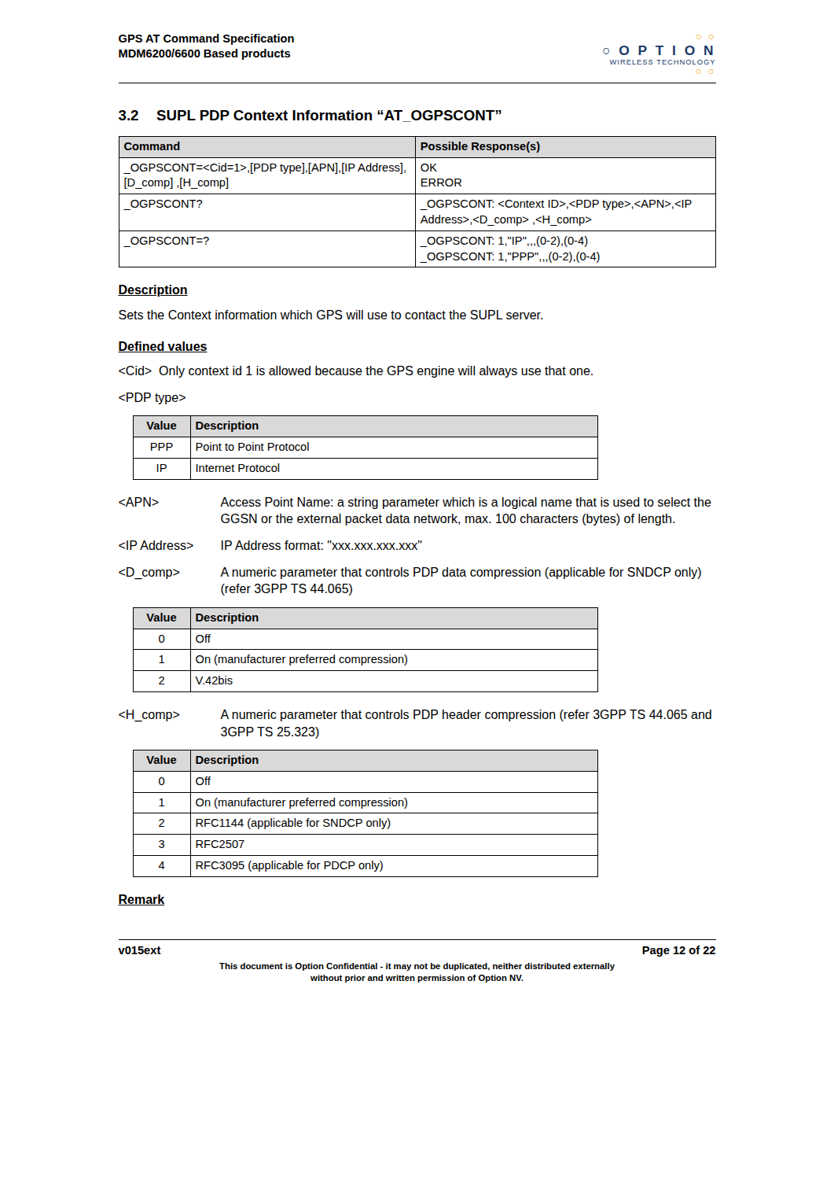GPS AT Command Specification
MDM6200/6600 Based products
○ ○
○ O P T I O N
WIRELESS TECHNOLOGY
○ ○
3.2 SUPL PDP Context Information “AT_OGPSCONT”
| Command | Possible Response(s) |
| --- | --- |
| _OGPSCONT=<Cid=1>,[PDP type],[APN],[IP Address],[D_comp] ,[H_comp] | OK ERROR |
| _OGPSCONT? | _OGPSCONT: <Context ID>,<PDP type>,<APN>,<IP Address>,<D_comp> ,<H_comp> |
| _OGPSCONT=? | _OGPSCONT: 1,"IP",,,(0-2),(0-4) _OGPSCONT: 1,"PPP",,,(0-2),(0-4) |
Description
Sets the Context information which GPS will use to contact the SUPL server.
Defined values
<Cid> Only context id 1 is allowed because the GPS engine will always use that one.
<PDP type>
| Value | Description |
| --- | --- |
| PPP | Point to Point Protocol |
| IP | Internet Protocol |
<APN>
Access Point Name: a string parameter which is a logical name that is used to select the GGSN or the external packet data network, max. 100 characters (bytes) of length.
<IP Address>
IP Address format: "xxx.xxx.xxx.xxx"
<D_comp>
A numeric parameter that controls PDP data compression (applicable for SNDCP only) (refer 3GPP TS 44.065)
| Value | Description |
| --- | --- |
| 0 | Off |
| 1 | On (manufacturer preferred compression) |
| 2 | V.42bis |
<H_comp>
A numeric parameter that controls PDP header compression (refer 3GPP TS 44.065 and 3GPP TS 25.323)
| Value | Description |
| --- | --- |
| 0 | Off |
| 1 | On (manufacturer preferred compression) |
| 2 | RFC1144 (applicable for SNDCP only) |
| 3 | RFC2507 |
| 4 | RFC3095 (applicable for PDCP only) |
Remark
v015ext Page 12 of 22
This document is Option Confidential - it may not be duplicated, neither distributed externally
without prior and written permission of Option NV.